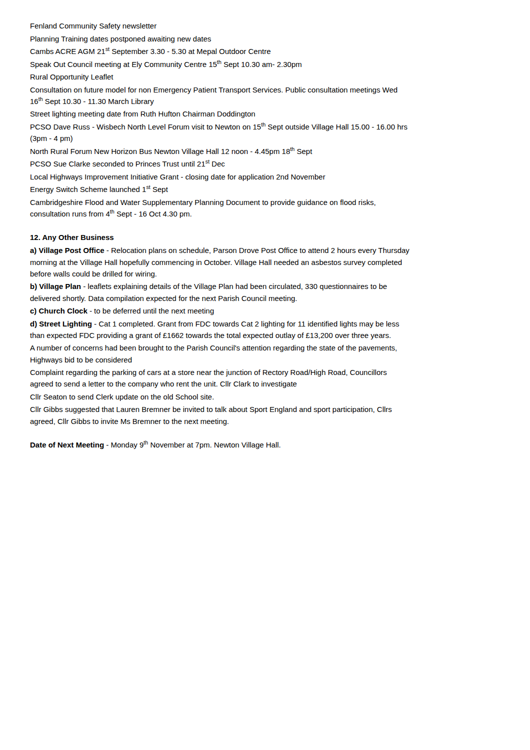Fenland Community Safety newsletter
Planning Training dates postponed awaiting new dates
Cambs ACRE AGM 21st September 3.30 - 5.30 at Mepal Outdoor Centre
Speak Out Council meeting at Ely Community Centre 15th Sept 10.30 am- 2.30pm
Rural Opportunity Leaflet
Consultation on future model for non Emergency Patient Transport Services. Public consultation meetings Wed 16th Sept 10.30 - 11.30 March Library
Street lighting meeting date from Ruth Hufton Chairman Doddington
PCSO Dave Russ - Wisbech North Level Forum visit to Newton on 15th Sept outside Village Hall 15.00 - 16.00 hrs (3pm - 4 pm)
North Rural Forum New Horizon Bus Newton Village Hall 12 noon - 4.45pm 18th Sept
PCSO Sue Clarke seconded to Princes Trust until 21st Dec
Local Highways Improvement Initiative Grant - closing date for application 2nd November
Energy Switch Scheme launched 1st Sept
Cambridgeshire Flood and Water Supplementary Planning Document to provide guidance on flood risks, consultation runs from 4th Sept - 16 Oct 4.30 pm.
12. Any Other Business
a) Village Post Office - Relocation plans on schedule, Parson Drove Post Office to attend 2 hours every Thursday morning at the Village Hall hopefully commencing in October. Village Hall needed an asbestos survey completed before walls could be drilled for wiring.
b) Village Plan - leaflets explaining details of the Village Plan had been circulated, 330 questionnaires to be delivered shortly. Data compilation expected for the next Parish Council meeting.
c) Church Clock - to be deferred until the next meeting
d) Street Lighting - Cat 1 completed. Grant from FDC towards Cat 2 lighting for 11 identified lights may be less than expected FDC providing a grant of £1662 towards the total expected outlay of £13,200 over three years.
A number of concerns had been brought to the Parish Council's attention regarding the state of the pavements, Highways bid to be considered
Complaint regarding the parking of cars at a store near the junction of Rectory Road/High Road, Councillors agreed to send a letter to the company who rent the unit. Cllr Clark to investigate
Cllr Seaton to send Clerk update on the old School site.
Cllr Gibbs suggested that Lauren Bremner be invited to talk about Sport England and sport participation, Cllrs agreed, Cllr Gibbs to invite Ms Bremner to the next meeting.
Date of Next Meeting - Monday 9th November at 7pm. Newton Village Hall.